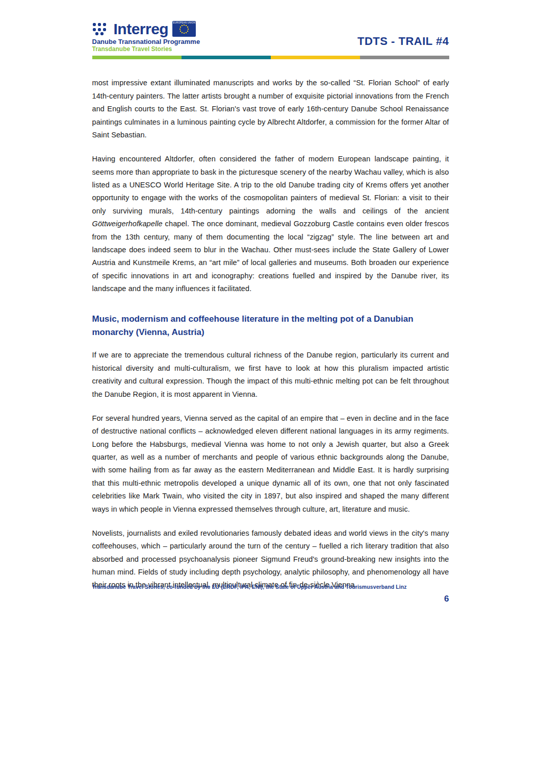Interreg EUROPEAN UNION
Danube Transnational Programme
Transdanube Travel Stories
TDTS - TRAIL #4
most impressive extant illuminated manuscripts and works by the so-called “St. Florian School” of early 14th-century painters. The latter artists brought a number of exquisite pictorial innovations from the French and English courts to the East. St. Florian's vast trove of early 16th-century Danube School Renaissance paintings culminates in a luminous painting cycle by Albrecht Altdorfer, a commission for the former Altar of Saint Sebastian.
Having encountered Altdorfer, often considered the father of modern European landscape painting, it seems more than appropriate to bask in the picturesque scenery of the nearby Wachau valley, which is also listed as a UNESCO World Heritage Site. A trip to the old Danube trading city of Krems offers yet another opportunity to engage with the works of the cosmopolitan painters of medieval St. Florian: a visit to their only surviving murals, 14th-century paintings adorning the walls and ceilings of the ancient Göttweigerhofkapelle chapel. The once dominant, medieval Gozzoburg Castle contains even older frescos from the 13th century, many of them documenting the local “zigzag” style. The line between art and landscape does indeed seem to blur in the Wachau. Other must-sees include the State Gallery of Lower Austria and Kunstmeile Krems, an “art mile” of local galleries and museums. Both broaden our experience of specific innovations in art and iconography: creations fuelled and inspired by the Danube river, its landscape and the many influences it facilitated.
Music, modernism and coffeehouse literature in the melting pot of a Danubian monarchy (Vienna, Austria)
If we are to appreciate the tremendous cultural richness of the Danube region, particularly its current and historical diversity and multi-culturalism, we first have to look at how this pluralism impacted artistic creativity and cultural expression. Though the impact of this multi-ethnic melting pot can be felt throughout the Danube Region, it is most apparent in Vienna.
For several hundred years, Vienna served as the capital of an empire that – even in decline and in the face of destructive national conflicts – acknowledged eleven different national languages in its army regiments. Long before the Habsburgs, medieval Vienna was home to not only a Jewish quarter, but also a Greek quarter, as well as a number of merchants and people of various ethnic backgrounds along the Danube, with some hailing from as far away as the eastern Mediterranean and Middle East. It is hardly surprising that this multi-ethnic metropolis developed a unique dynamic all of its own, one that not only fascinated celebrities like Mark Twain, who visited the city in 1897, but also inspired and shaped the many different ways in which people in Vienna expressed themselves through culture, art, literature and music.
Novelists, journalists and exiled revolutionaries famously debated ideas and world views in the city's many coffeehouses, which – particularly around the turn of the century – fuelled a rich literary tradition that also absorbed and processed psychoanalysis pioneer Sigmund Freud's ground-breaking new insights into the human mind. Fields of study including depth psychology, analytic philosophy, and phenomenology all have their roots in the vibrant intellectual, multicultural climate of fin-de-siècle Vienna.
Transdanube Travel Stories, co-funded by the EU (ERDF, IPA, ENI), the State of Upper Austria and Tourismusverband Linz
6